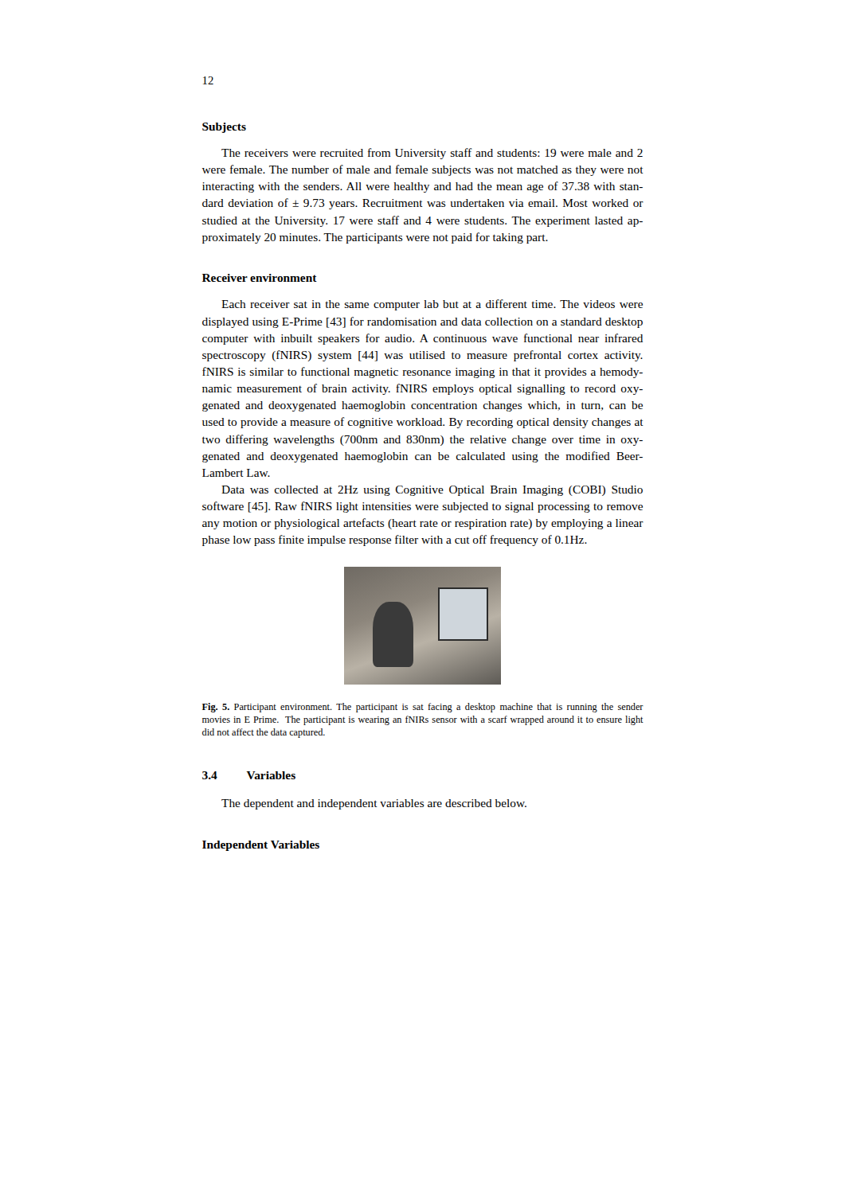12
Subjects
The receivers were recruited from University staff and students: 19 were male and 2 were female. The number of male and female subjects was not matched as they were not interacting with the senders. All were healthy and had the mean age of 37.38 with standard deviation of ± 9.73 years. Recruitment was undertaken via email. Most worked or studied at the University. 17 were staff and 4 were students. The experiment lasted approximately 20 minutes. The participants were not paid for taking part.
Receiver environment
Each receiver sat in the same computer lab but at a different time. The videos were displayed using E-Prime [43] for randomisation and data collection on a standard desktop computer with inbuilt speakers for audio. A continuous wave functional near infrared spectroscopy (fNIRS) system [44] was utilised to measure prefrontal cortex activity. fNIRS is similar to functional magnetic resonance imaging in that it provides a hemodynamic measurement of brain activity. fNIRS employs optical signalling to record oxygenated and deoxygenated haemoglobin concentration changes which, in turn, can be used to provide a measure of cognitive workload. By recording optical density changes at two differing wavelengths (700nm and 830nm) the relative change over time in oxygenated and deoxygenated haemoglobin can be calculated using the modified Beer-Lambert Law.
Data was collected at 2Hz using Cognitive Optical Brain Imaging (COBI) Studio software [45]. Raw fNIRS light intensities were subjected to signal processing to remove any motion or physiological artefacts (heart rate or respiration rate) by employing a linear phase low pass finite impulse response filter with a cut off frequency of 0.1Hz.
Fig. 5. Participant environment. The participant is sat facing a desktop machine that is running the sender movies in E Prime. The participant is wearing an fNIRs sensor with a scarf wrapped around it to ensure light did not affect the data captured.
3.4 Variables
The dependent and independent variables are described below.
Independent Variables